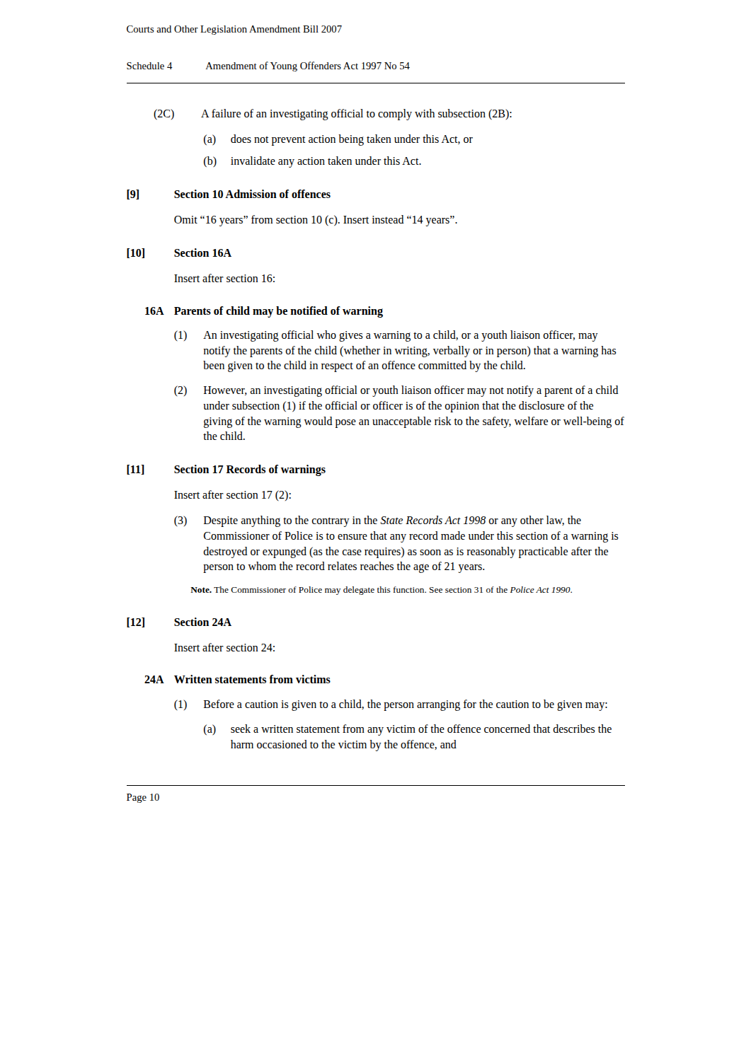Courts and Other Legislation Amendment Bill 2007
Schedule 4
Amendment of Young Offenders Act 1997 No 54
(2C)
A failure of an investigating official to comply with subsection (2B):
(a)
does not prevent action being taken under this Act, or
(b)
invalidate any action taken under this Act.
[9]
Section 10 Admission of offences
Omit “16 years” from section 10 (c). Insert instead “14 years”.
[10]
Section 16A
Insert after section 16:
16A
Parents of child may be notified of warning
(1)
An investigating official who gives a warning to a child, or a youth liaison officer, may notify the parents of the child (whether in writing, verbally or in person) that a warning has been given to the child in respect of an offence committed by the child.
(2)
However, an investigating official or youth liaison officer may not notify a parent of a child under subsection (1) if the official or officer is of the opinion that the disclosure of the giving of the warning would pose an unacceptable risk to the safety, welfare or well-being of the child.
[11]
Section 17 Records of warnings
Insert after section 17 (2):
(3)
Despite anything to the contrary in the State Records Act 1998 or any other law, the Commissioner of Police is to ensure that any record made under this section of a warning is destroyed or expunged (as the case requires) as soon as is reasonably practicable after the person to whom the record relates reaches the age of 21 years.
Note. The Commissioner of Police may delegate this function. See section 31 of the Police Act 1990.
[12]
Section 24A
Insert after section 24:
24A
Written statements from victims
(1)
Before a caution is given to a child, the person arranging for the caution to be given may:
(a)
seek a written statement from any victim of the offence concerned that describes the harm occasioned to the victim by the offence, and
Page 10